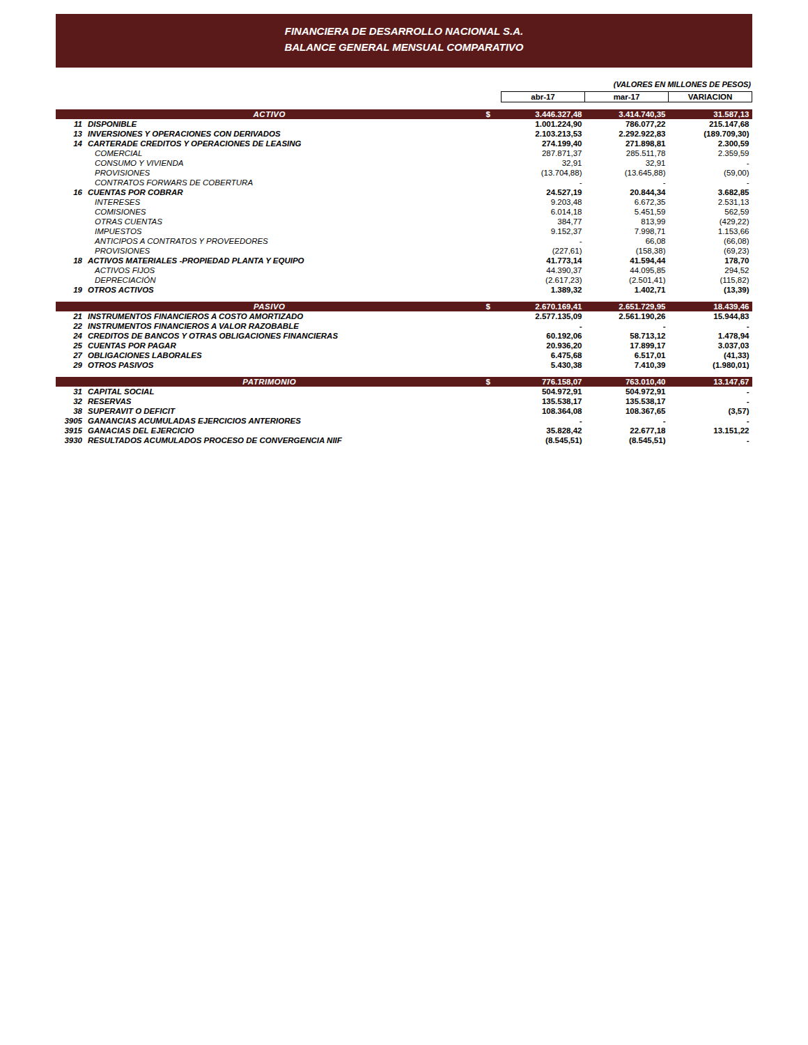FINANCIERA DE DESARROLLO NACIONAL S.A.
BALANCE GENERAL MENSUAL COMPARATIVO
(VALORES EN MILLONES DE PESOS)
| | | | abr-17 | mar-17 | VARIACION |
| ACTIVO | $ | 3.446.327,48 | 3.414.740,35 | 31.587,13 |
| 11 | DISPONIBLE | | 1.001.224,90 | 786.077,22 | 215.147,68 |
| 13 | INVERSIONES Y OPERACIONES CON DERIVADOS | | 2.103.213,53 | 2.292.922,83 | (189.709,30) |
| 14 | CARTERADE CREDITOS Y OPERACIONES DE LEASING | | 274.199,40 | 271.898,81 | 2.300,59 |
| | COMERCIAL | | 287.871,37 | 285.511,78 | 2.359,59 |
| | CONSUMO Y VIVIENDA | | 32,91 | 32,91 | - |
| | PROVISIONES | | (13.704,88) | (13.645,88) | (59,00) |
| | CONTRATOS FORWARS DE COBERTURA | | - | - | - |
| 16 | CUENTAS POR COBRAR | | 24.527,19 | 20.844,34 | 3.682,85 |
| | INTERESES | | 9.203,48 | 6.672,35 | 2.531,13 |
| | COMISIONES | | 6.014,18 | 5.451,59 | 562,59 |
| | OTRAS CUENTAS | | 384,77 | 813,99 | (429,22) |
| | IMPUESTOS | | 9.152,37 | 7.998,71 | 1.153,66 |
| | ANTICIPOS A CONTRATOS Y PROVEEDORES | | - | 66,08 | (66,08) |
| | PROVISIONES | | (227,61) | (158,38) | (69,23) |
| 18 | ACTIVOS MATERIALES -PROPIEDAD PLANTA Y EQUIPO | | 41.773,14 | 41.594,44 | 178,70 |
| | ACTIVOS FIJOS | | 44.390,37 | 44.095,85 | 294,52 |
| | DEPRECIACIÓN | | (2.617,23) | (2.501,41) | (115,82) |
| 19 | OTROS ACTIVOS | | 1.389,32 | 1.402,71 | (13,39) |
| PASIVO | $ | 2.670.169,41 | 2.651.729,95 | 18.439,46 |
| 21 | INSTRUMENTOS FINANCIEROS A COSTO AMORTIZADO | | 2.577.135,09 | 2.561.190,26 | 15.944,83 |
| 22 | INSTRUMENTOS FINANCIEROS A VALOR RAZOBABLE | | - | - | - |
| 24 | CREDITOS DE BANCOS Y OTRAS OBLIGACIONES FINANCIERAS | | 60.192,06 | 58.713,12 | 1.478,94 |
| 25 | CUENTAS POR PAGAR | | 20.936,20 | 17.899,17 | 3.037,03 |
| 27 | OBLIGACIONES LABORALES | | 6.475,68 | 6.517,01 | (41,33) |
| 29 | OTROS PASIVOS | | 5.430,38 | 7.410,39 | (1.980,01) |
| PATRIMONIO | $ | 776.158,07 | 763.010,40 | 13.147,67 |
| 31 | CAPITAL SOCIAL | | 504.972,91 | 504.972,91 | - |
| 32 | RESERVAS | | 135.538,17 | 135.538,17 | - |
| 38 | SUPERAVIT O DEFICIT | | 108.364,08 | 108.367,65 | (3,57) |
| 3905 | GANANCIAS ACUMULADAS EJERCICIOS ANTERIORES | | - | - | - |
| 3915 | GANACIAS DEL EJERCICIO | | 35.828,42 | 22.677,18 | 13.151,22 |
| 3930 | RESULTADOS ACUMULADOS PROCESO DE CONVERGENCIA NIIF | | (8.545,51) | (8.545,51) | - |